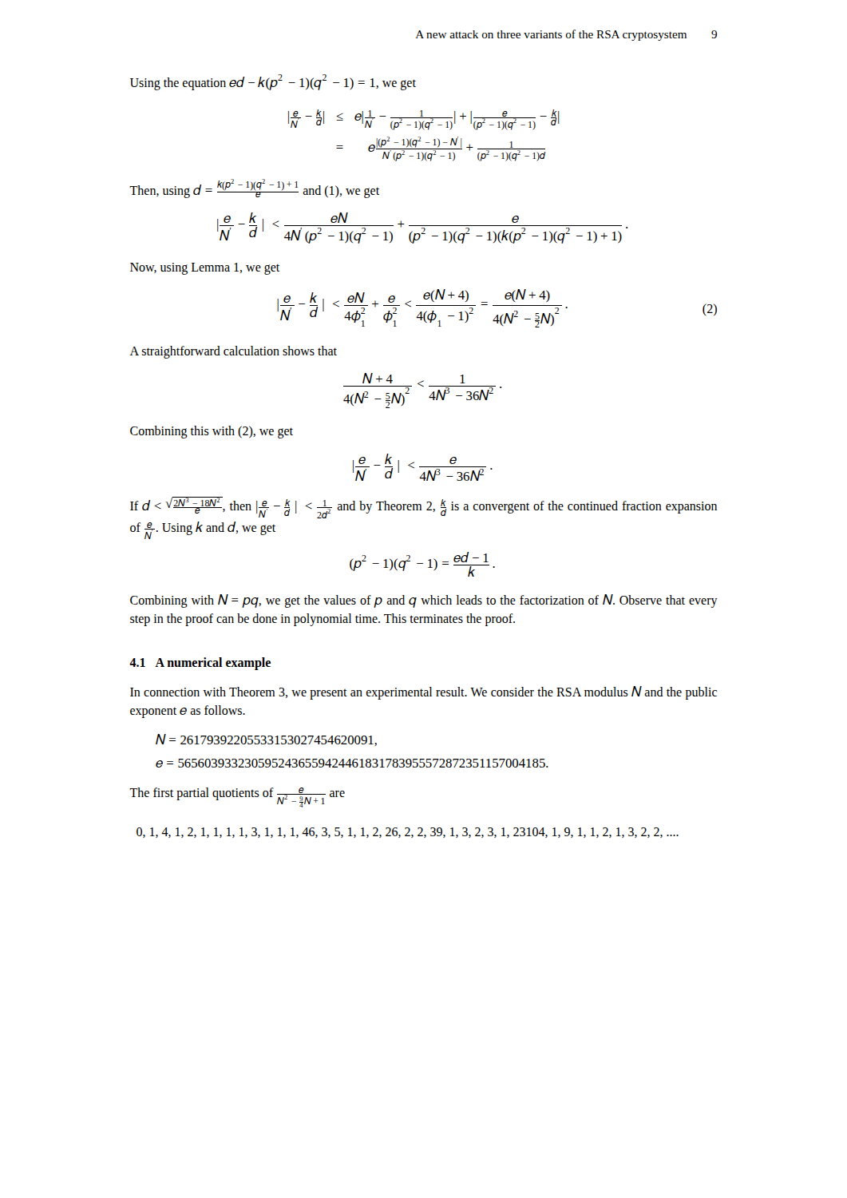A new attack on three variants of the RSA cryptosystem 9
Using the equation ed−k(p2−1)(q2−1)=1, we get
|eN′−kd| ≤ e |1N′−1(p2−1)(q2−1)| + |e(p2−1)(q2−1)−kd| = e |(p2−1)(q2−1)−N′| N′(p2−1)(q2−1) + 1 (p2−1)(q2−1)d
Then, using d=k(p2−1)(q2−1)+1e and (1), we get
|eN′−kd| < eN 4N′(p2−1)(q2−1) + e (p2−1)(q2−1)(k(p2−1)(q2−1)+1) .
Now, using Lemma 1, we get
|eN′−kd| < eN4ϕ12 + eϕ12 < e(N+4)4(ϕ1−1)2 = e(N+4) 4(N2−52N)2 . (2)
A straightforward calculation shows that
N+4 4(N2−52N)2 < 14N3−36N2 .
Combining this with (2), we get
|eN′−kd| < e4N3−36N2 .
If d<2N3−18N2e, then |eN′−kd|<12d2 and by Theorem 2, kd is a convergent of the continued fraction expansion of eN′. Using k and d, we get
(p2−1) (q2−1) = ed−1k .
Combining with N=pq, we get the values of p and q which leads to the factorization of N. Observe that every step in the proof can be done in polynomial time. This terminates the proof.
4.1 A numerical example
In connection with Theorem 3, we present an experimental result. We consider the RSA modulus N and the public exponent e as follows.
N=26179392205533153027454620091,
e=5656039332305952436559424461831783955572872351157004185.
The first partial quotients of eN2−94N+1 are
0, 1, 4, 1, 2, 1, 1, 1, 1, 3, 1, 1, 1, 46, 3, 5, 1, 1, 2, 26, 2, 2, 39, 1, 3, 2, 3, 1, 23104, 1, 9, 1, 1, 2, 1, 3, 2, 2, ....